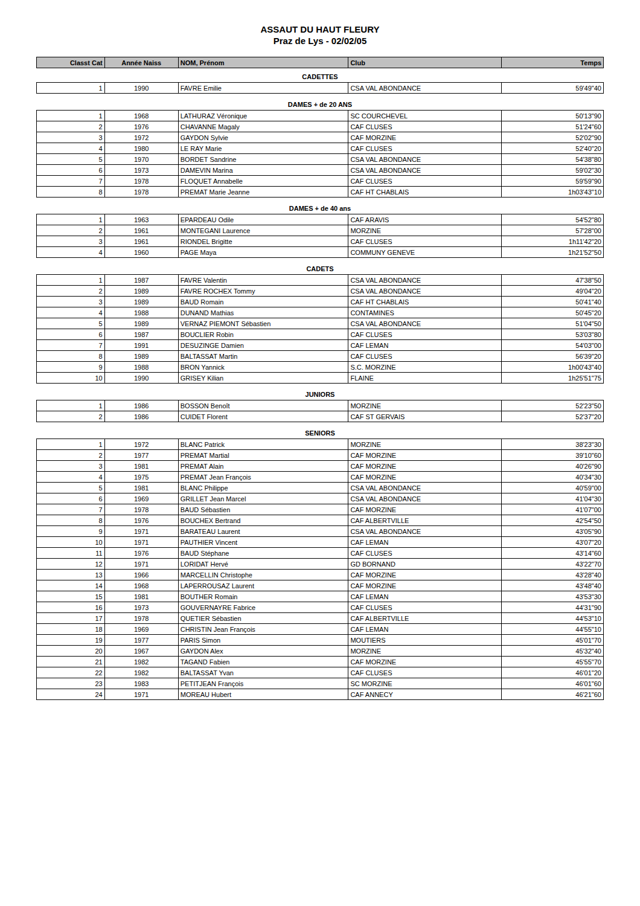ASSAUT DU HAUT FLEURY
Praz de Lys - 02/02/05
| Classt Cat | Année Naiss | NOM, Prénom | Club | Temps |
| --- | --- | --- | --- | --- |
| CADETTES |
| 1 | 1990 | FAVRE Emilie | CSA VAL ABONDANCE | 59'49"40 |
| DAMES + de 20 ANS |
| 1 | 1968 | LATHURAZ Véronique | SC COURCHEVEL | 50'13"90 |
| 2 | 1976 | CHAVANNE Magaly | CAF CLUSES | 51'24"60 |
| 3 | 1972 | GAYDON Sylvie | CAF MORZINE | 52'02"90 |
| 4 | 1980 | LE RAY Marie | CAF CLUSES | 52'40"20 |
| 5 | 1970 | BORDET Sandrine | CSA VAL ABONDANCE | 54'38"80 |
| 6 | 1973 | DAMEVIN Marina | CSA VAL ABONDANCE | 59'02"30 |
| 7 | 1978 | FLOQUET Annabelle | CAF CLUSES | 59'59"90 |
| 8 | 1978 | PREMAT Marie Jeanne | CAF HT CHABLAIS | 1h03'43"10 |
| DAMES + de 40 ans |
| 1 | 1963 | EPARDEAU Odile | CAF ARAVIS | 54'52"80 |
| 2 | 1961 | MONTEGANI Laurence | MORZINE | 57'28"00 |
| 3 | 1961 | RIONDEL Brigitte | CAF CLUSES | 1h11'42"20 |
| 4 | 1960 | PAGE Maya | COMMUNY GENEVE | 1h21'52"50 |
| CADETS |
| 1 | 1987 | FAVRE Valentin | CSA VAL ABONDANCE | 47'38"50 |
| 2 | 1989 | FAVRE ROCHEX Tommy | CSA VAL ABONDANCE | 49'04"20 |
| 3 | 1989 | BAUD Romain | CAF HT CHABLAIS | 50'41"40 |
| 4 | 1988 | DUNAND Mathias | CONTAMINES | 50'45"20 |
| 5 | 1989 | VERNAZ PIEMONT Sébastien | CSA VAL ABONDANCE | 51'04"50 |
| 6 | 1987 | BOUCLIER Robin | CAF CLUSES | 53'03"80 |
| 7 | 1991 | DESUZINGE Damien | CAF LEMAN | 54'03"00 |
| 8 | 1989 | BALTASSAT Martin | CAF CLUSES | 56'39"20 |
| 9 | 1988 | BRON Yannick | S.C. MORZINE | 1h00'43"40 |
| 10 | 1990 | GRISEY Kilian | FLAINE | 1h25'51"75 |
| JUNIORS |
| 1 | 1986 | BOSSON Benoît | MORZINE | 52'23"50 |
| 2 | 1986 | CUIDET Florent | CAF ST GERVAIS | 52'37"20 |
| SENIORS |
| 1 | 1972 | BLANC Patrick | MORZINE | 38'23"30 |
| 2 | 1977 | PREMAT Martial | CAF MORZINE | 39'10"60 |
| 3 | 1981 | PREMAT Alain | CAF MORZINE | 40'26"90 |
| 4 | 1975 | PREMAT Jean François | CAF MORZINE | 40'34"30 |
| 5 | 1981 | BLANC Philippe | CSA VAL ABONDANCE | 40'59"00 |
| 6 | 1969 | GRILLET Jean Marcel | CSA VAL ABONDANCE | 41'04"30 |
| 7 | 1978 | BAUD Sébastien | CAF MORZINE | 41'07"00 |
| 8 | 1976 | BOUCHEX Bertrand | CAF ALBERTVILLE | 42'54"50 |
| 9 | 1971 | BARATEAU Laurent | CSA VAL ABONDANCE | 43'05"90 |
| 10 | 1971 | PAUTHIER Vincent | CAF LEMAN | 43'07"20 |
| 11 | 1976 | BAUD Stéphane | CAF CLUSES | 43'14"60 |
| 12 | 1971 | LORIDAT Hervé | GD BORNAND | 43'22"70 |
| 13 | 1966 | MARCELLIN Christophe | CAF MORZINE | 43'28"40 |
| 14 | 1968 | LAPERROUSAZ Laurent | CAF MORZINE | 43'48"40 |
| 15 | 1981 | BOUTHER Romain | CAF LEMAN | 43'53"30 |
| 16 | 1973 | GOUVERNAYRE Fabrice | CAF CLUSES | 44'31"90 |
| 17 | 1978 | QUETIER Sébastien | CAF ALBERTVILLE | 44'53"10 |
| 18 | 1969 | CHRISTIN Jean François | CAF LEMAN | 44'55"10 |
| 19 | 1977 | PARIS Simon | MOUTIERS | 45'01"70 |
| 20 | 1967 | GAYDON Alex | MORZINE | 45'32"40 |
| 21 | 1982 | TAGAND Fabien | CAF MORZINE | 45'55"70 |
| 22 | 1982 | BALTASSAT Yvan | CAF CLUSES | 46'01"20 |
| 23 | 1983 | PETITJEAN François | SC MORZINE | 46'01"60 |
| 24 | 1971 | MOREAU Hubert | CAF ANNECY | 46'21"60 |